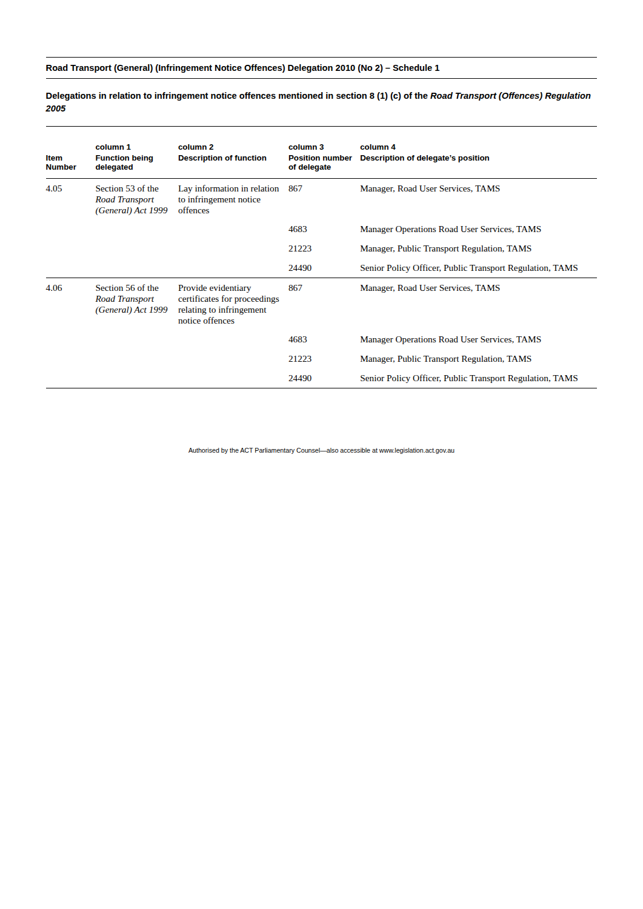Road Transport (General) (Infringement Notice Offences) Delegation 2010 (No 2) – Schedule 1
Delegations in relation to infringement notice offences mentioned in section 8 (1) (c) of the Road Transport (Offences) Regulation 2005
| | column 1 | column 2 | column 3 | column 4 |
| --- | --- | --- | --- | --- |
| Item Number | Function being delegated | Description of function | Position number of delegate | Description of delegate’s position |
| 4.05 | Section 53 of the Road Transport (General) Act 1999 | Lay information in relation to infringement notice offences | 867 | Manager, Road User Services, TAMS |
| | | | 4683 | Manager Operations Road User Services, TAMS |
| | | | 21223 | Manager, Public Transport Regulation, TAMS |
| | | | 24490 | Senior Policy Officer, Public Transport Regulation, TAMS |
| 4.06 | Section 56 of the Road Transport (General) Act 1999 | Provide evidentiary certificates for proceedings relating to infringement notice offences | 867 | Manager, Road User Services, TAMS |
| | | | 4683 | Manager Operations Road User Services, TAMS |
| | | | 21223 | Manager, Public Transport Regulation, TAMS |
| | | | 24490 | Senior Policy Officer, Public Transport Regulation, TAMS |
Authorised by the ACT Parliamentary Counsel—also accessible at www.legislation.act.gov.au